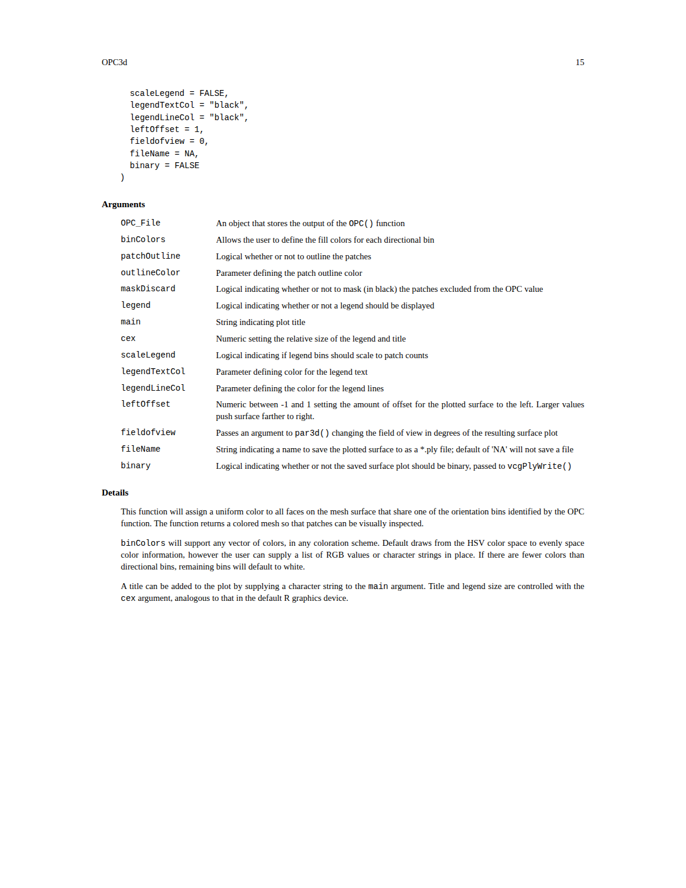OPC3d 15
  scaleLegend = FALSE,
  legendTextCol = "black",
  legendLineCol = "black",
  leftOffset = 1,
  fieldofview = 0,
  fileName = NA,
  binary = FALSE
)
Arguments
OPC_File
An object that stores the output of the OPC() function
binColors
Allows the user to define the fill colors for each directional bin
patchOutline
Logical whether or not to outline the patches
outlineColor
Parameter defining the patch outline color
maskDiscard
Logical indicating whether or not to mask (in black) the patches excluded from the OPC value
legend
Logical indicating whether or not a legend should be displayed
main
String indicating plot title
cex
Numeric setting the relative size of the legend and title
scaleLegend
Logical indicating if legend bins should scale to patch counts
legendTextCol
Parameter defining color for the legend text
legendLineCol
Parameter defining the color for the legend lines
leftOffset
Numeric between -1 and 1 setting the amount of offset for the plotted surface to the left. Larger values push surface farther to right.
fieldofview
Passes an argument to par3d() changing the field of view in degrees of the resulting surface plot
fileName
String indicating a name to save the plotted surface to as a *.ply file; default of 'NA' will not save a file
binary
Logical indicating whether or not the saved surface plot should be binary, passed to vcgPlyWrite()
Details
This function will assign a uniform color to all faces on the mesh surface that share one of the orientation bins identified by the OPC function. The function returns a colored mesh so that patches can be visually inspected.
binColors will support any vector of colors, in any coloration scheme. Default draws from the HSV color space to evenly space color information, however the user can supply a list of RGB values or character strings in place. If there are fewer colors than directional bins, remaining bins will default to white.
A title can be added to the plot by supplying a character string to the main argument. Title and legend size are controlled with the cex argument, analogous to that in the default R graphics device.